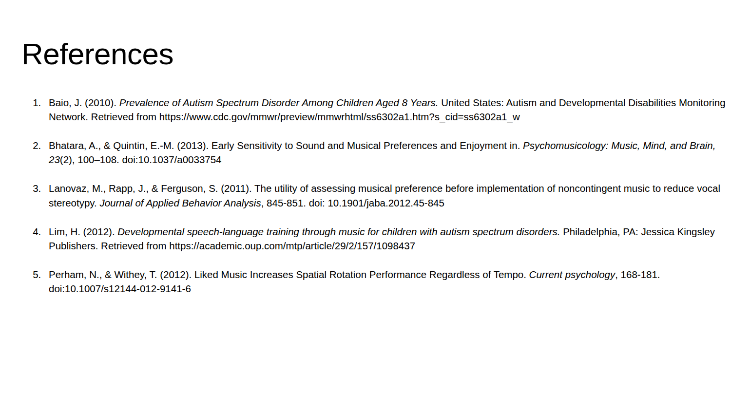References
Baio, J. (2010). Prevalence of Autism Spectrum Disorder Among Children Aged 8 Years. United States: Autism and Developmental Disabilities Monitoring Network. Retrieved from https://www.cdc.gov/mmwr/preview/mmwrhtml/ss6302a1.htm?s_cid=ss6302a1_w
Bhatara, A., & Quintin, E.-M. (2013). Early Sensitivity to Sound and Musical Preferences and Enjoyment in. Psychomusicology: Music, Mind, and Brain, 23(2), 100–108. doi:10.1037/a0033754
Lanovaz, M., Rapp, J., & Ferguson, S. (2011). The utility of assessing musical preference before implementation of noncontingent music to reduce vocal stereotypy. Journal of Applied Behavior Analysis, 845-851. doi: 10.1901/jaba.2012.45-845
Lim, H. (2012). Developmental speech-language training through music for children with autism spectrum disorders. Philadelphia, PA: Jessica Kingsley Publishers. Retrieved from https://academic.oup.com/mtp/article/29/2/157/1098437
Perham, N., & Withey, T. (2012). Liked Music Increases Spatial Rotation Performance Regardless of Tempo. Current psychology, 168-181. doi:10.1007/s12144-012-9141-6